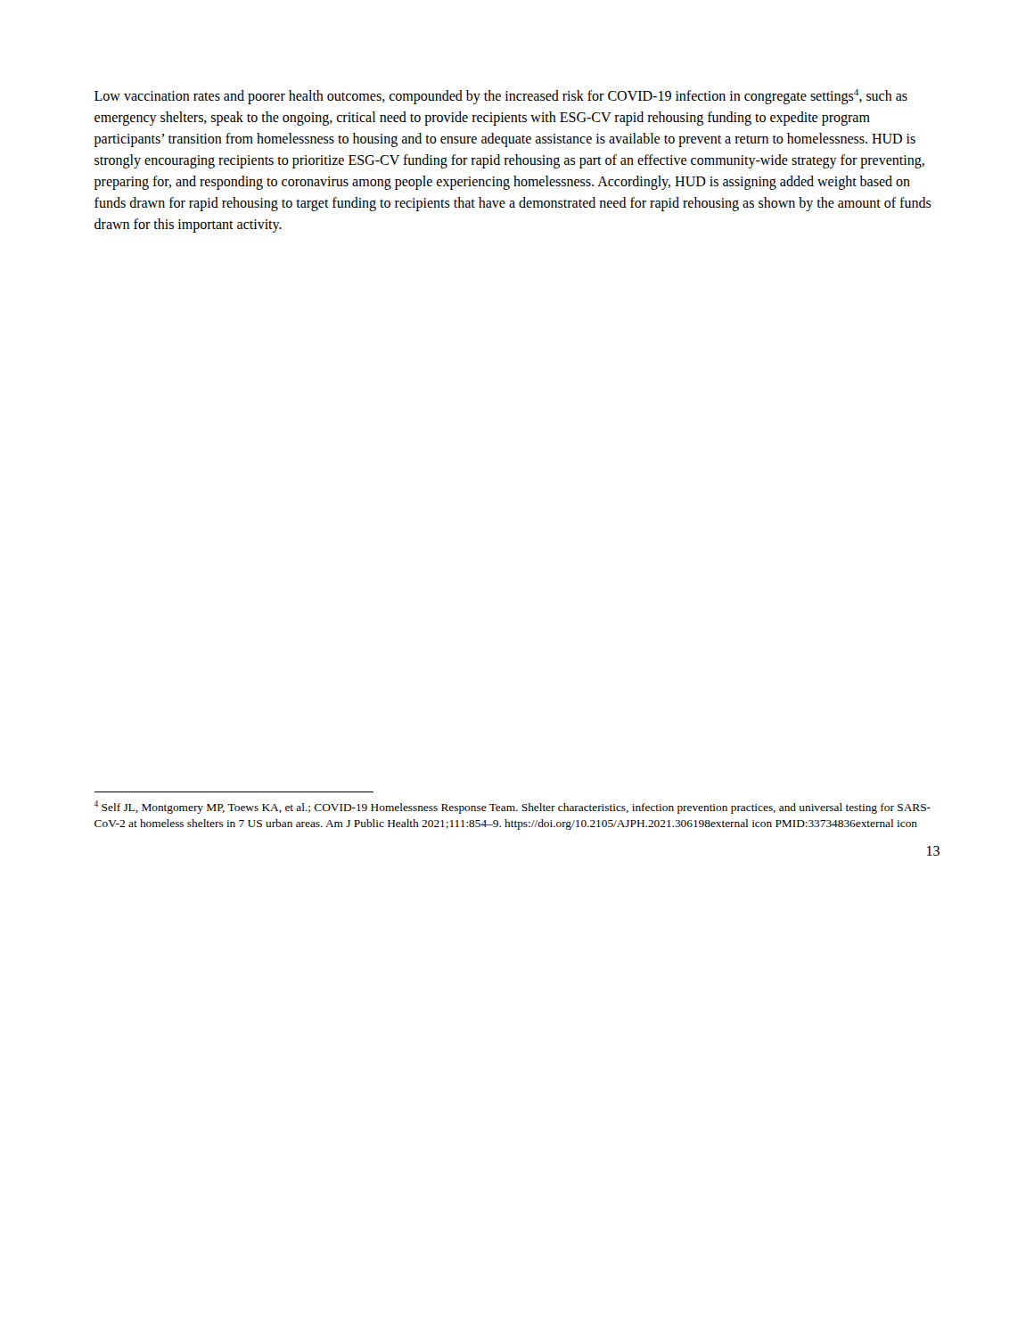Low vaccination rates and poorer health outcomes, compounded by the increased risk for COVID-19 infection in congregate settings4, such as emergency shelters, speak to the ongoing, critical need to provide recipients with ESG-CV rapid rehousing funding to expedite program participants’ transition from homelessness to housing and to ensure adequate assistance is available to prevent a return to homelessness. HUD is strongly encouraging recipients to prioritize ESG-CV funding for rapid rehousing as part of an effective community-wide strategy for preventing, preparing for, and responding to coronavirus among people experiencing homelessness. Accordingly, HUD is assigning added weight based on funds drawn for rapid rehousing to target funding to recipients that have a demonstrated need for rapid rehousing as shown by the amount of funds drawn for this important activity.
4 Self JL, Montgomery MP, Toews KA, et al.; COVID-19 Homelessness Response Team. Shelter characteristics, infection prevention practices, and universal testing for SARS-CoV-2 at homeless shelters in 7 US urban areas. Am J Public Health 2021;111:854–9. https://doi.org/10.2105/AJPH.2021.306198external icon PMID:33734836external icon
13